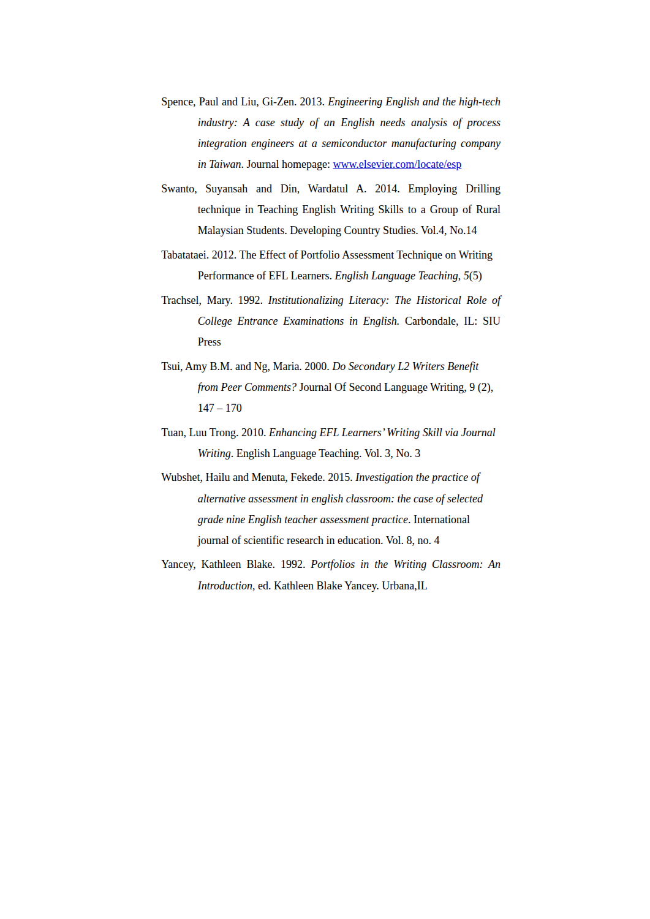Spence, Paul and Liu, Gi-Zen. 2013. Engineering English and the high-tech industry: A case study of an English needs analysis of process integration engineers at a semiconductor manufacturing company in Taiwan. Journal homepage: www.elsevier.com/locate/esp
Swanto, Suyansah and Din, Wardatul A. 2014. Employing Drilling technique in Teaching English Writing Skills to a Group of Rural Malaysian Students. Developing Country Studies. Vol.4, No.14
Tabatataei. 2012. The Effect of Portfolio Assessment Technique on Writing Performance of EFL Learners. English Language Teaching, 5(5)
Trachsel, Mary. 1992. Institutionalizing Literacy: The Historical Role of College Entrance Examinations in English. Carbondale, IL: SIU Press
Tsui, Amy B.M. and Ng, Maria. 2000. Do Secondary L2 Writers Benefit from Peer Comments? Journal Of Second Language Writing, 9 (2), 147 – 170
Tuan, Luu Trong. 2010. Enhancing EFL Learners’ Writing Skill via Journal Writing. English Language Teaching. Vol. 3, No. 3
Wubshet, Hailu and Menuta, Fekede. 2015. Investigation the practice of alternative assessment in english classroom: the case of selected grade nine English teacher assessment practice. International journal of scientific research in education. Vol. 8, no. 4
Yancey, Kathleen Blake. 1992. Portfolios in the Writing Classroom: An Introduction, ed. Kathleen Blake Yancey. Urbana,IL